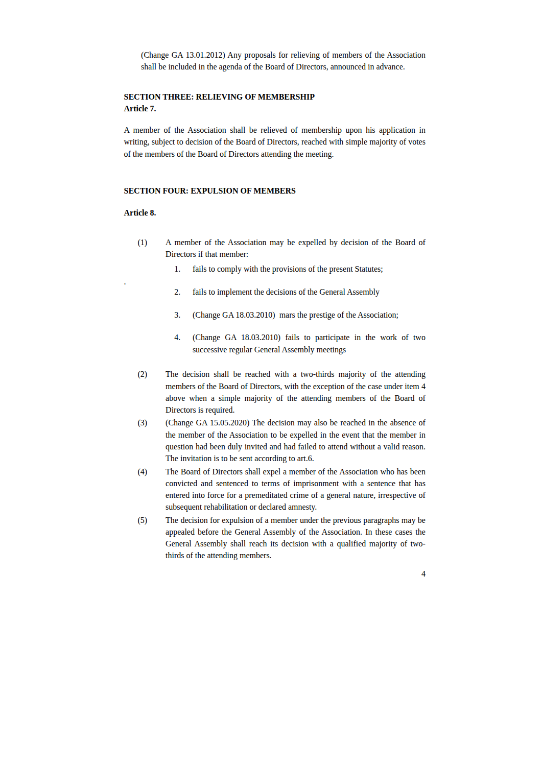(Change GA 13.01.2012) Any proposals for relieving of members of the Association shall be included in the agenda of the Board of Directors, announced in advance.
SECTION THREE: RELIEVING OF MEMBERSHIP
Article 7.
A member of the Association shall be relieved of membership upon his application in writing, subject to decision of the Board of Directors, reached with simple majority of votes of the members of the Board of Directors attending the meeting.
SECTION FOUR: EXPULSION OF MEMBERS
Article 8.
(1) A member of the Association may be expelled by decision of the Board of Directors if that member:
1. fails to comply with the provisions of the present Statutes;
2. fails to implement the decisions of the General Assembly
3.(Change GA 18.03.2010) mars the prestige of the Association;
4.(Change GA 18.03.2010) fails to participate in the work of two successive regular General Assembly meetings
(2) The decision shall be reached with a two-thirds majority of the attending members of the Board of Directors, with the exception of the case under item 4 above when a simple majority of the attending members of the Board of Directors is required.
(3) (Change GA 15.05.2020) The decision may also be reached in the absence of the member of the Association to be expelled in the event that the member in question had been duly invited and had failed to attend without a valid reason. The invitation is to be sent according to art.6.
(4) The Board of Directors shall expel a member of the Association who has been convicted and sentenced to terms of imprisonment with a sentence that has entered into force for a premeditated crime of a general nature, irrespective of subsequent rehabilitation or declared amnesty.
(5) The decision for expulsion of a member under the previous paragraphs may be appealed before the General Assembly of the Association. In these cases the General Assembly shall reach its decision with a qualified majority of two-thirds of the attending members.
.
4